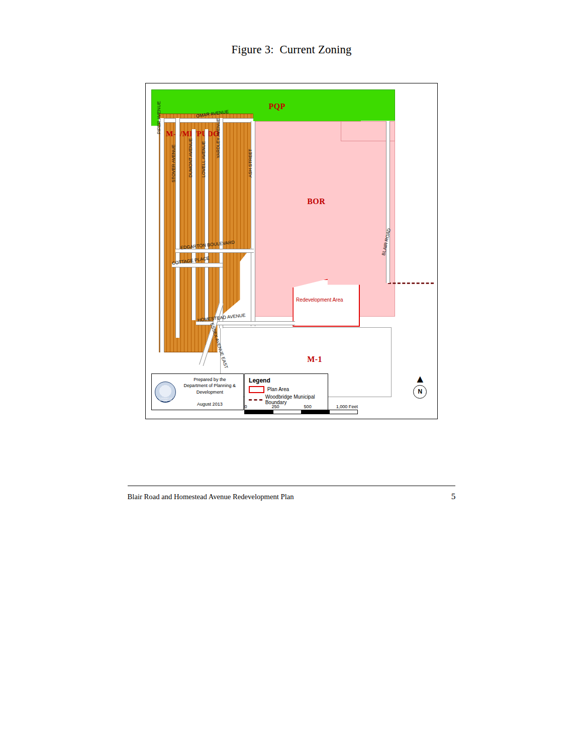Figure 3: Current Zoning
PQP
M-1/MF/PUDO
BOR
M-1
Redevelopment Area
OMAR AVENUE
PIPER AVENUE
STOVER AVENUE
DUMONT AVENUE
LOVELL AVENUE
YARDLEY AVENUE
ASH STREET
EDGARTON BOULEVARD
COTTAGE PLACE
HOMESTEAD AVENUE
ESSEX AVENUE EAST
BLAIR ROAD
Prepared by the
Department of Planning & Development
August 2013
Legend
Plan Area
Woodbridge Municipal Boundary
▲
N
02505001,000 Feet
Blair Road and Homestead Avenue Redevelopment Plan 5